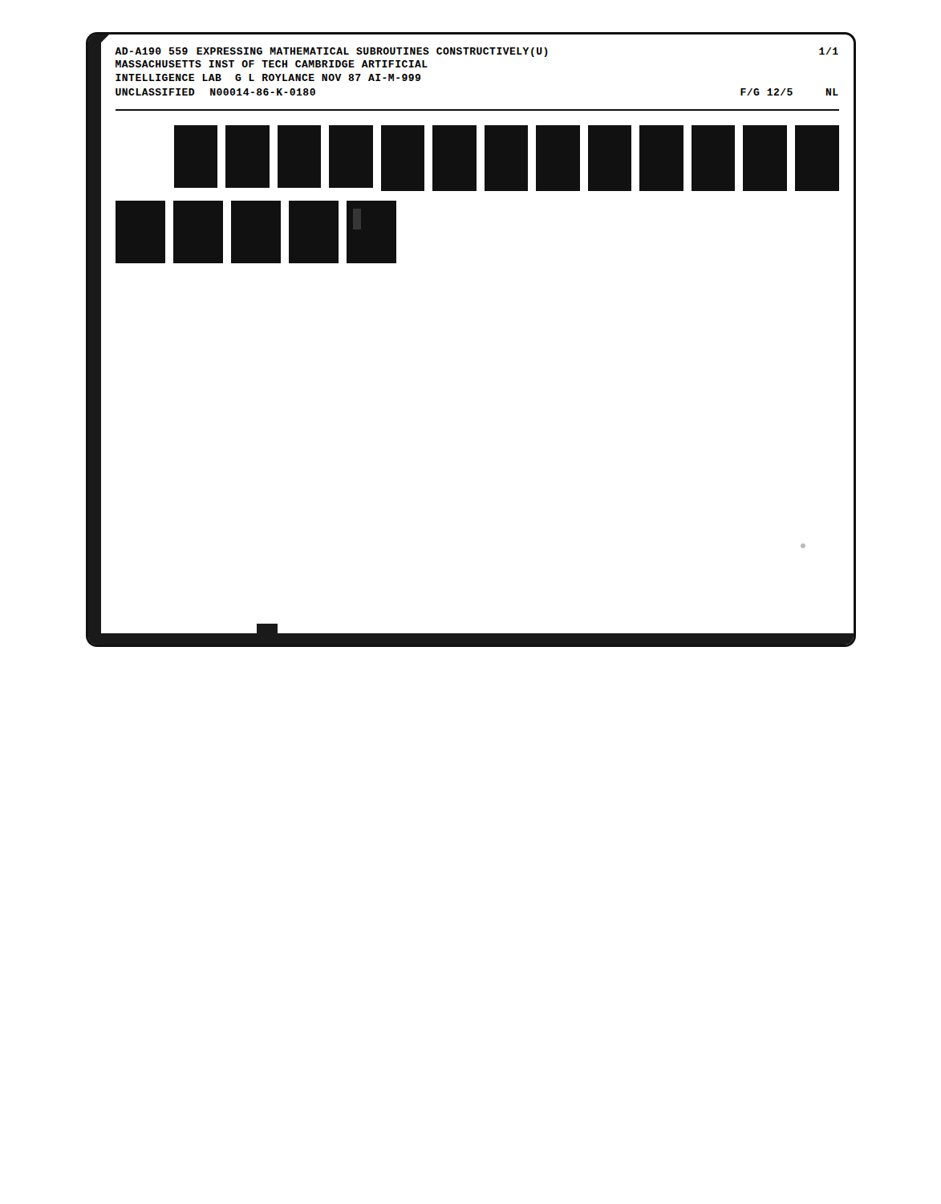AD-A190 559 EXPRESSING MATHEMATICAL SUBROUTINES CONSTRUCTIVELY(U) 1/1
MASSACHUSETTS INST OF TECH CAMBRIDGE ARTIFICIAL
INTELLIGENCE LAB G L ROYLANCE NOV 87 AI-M-999
UNCLASSIFIED N00014-86-K-0180 F/G 12/5 NL
Scanned DTIC microfiche header card. Accession number AD-A190 559. Title: Expressing Mathematical Subroutines Constructively (Unclassified). Corporate author: Massachusetts Institute of Technology, Cambridge, Artificial Intelligence Laboratory. Author: G. L. Roylance. Date: November 1987. Report number: AI-M-999. Contract: N00014-86-K-0180. Field/Group: 12/5. Distribution: NL. Frame count: 1 of 1. The remainder of the card consists of blank (black) image frames.